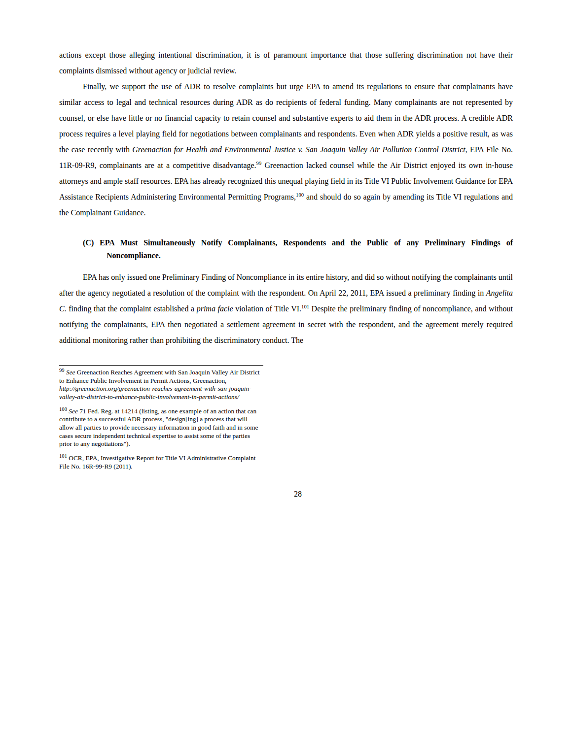actions except those alleging intentional discrimination, it is of paramount importance that those suffering discrimination not have their complaints dismissed without agency or judicial review.
Finally, we support the use of ADR to resolve complaints but urge EPA to amend its regulations to ensure that complainants have similar access to legal and technical resources during ADR as do recipients of federal funding. Many complainants are not represented by counsel, or else have little or no financial capacity to retain counsel and substantive experts to aid them in the ADR process. A credible ADR process requires a level playing field for negotiations between complainants and respondents. Even when ADR yields a positive result, as was the case recently with Greenaction for Health and Environmental Justice v. San Joaquin Valley Air Pollution Control District, EPA File No. 11R-09-R9, complainants are at a competitive disadvantage.99 Greenaction lacked counsel while the Air District enjoyed its own in-house attorneys and ample staff resources. EPA has already recognized this unequal playing field in its Title VI Public Involvement Guidance for EPA Assistance Recipients Administering Environmental Permitting Programs,100 and should do so again by amending its Title VI regulations and the Complainant Guidance.
(C) EPA Must Simultaneously Notify Complainants, Respondents and the Public of any Preliminary Findings of Noncompliance.
EPA has only issued one Preliminary Finding of Noncompliance in its entire history, and did so without notifying the complainants until after the agency negotiated a resolution of the complaint with the respondent. On April 22, 2011, EPA issued a preliminary finding in Angelita C. finding that the complaint established a prima facie violation of Title VI.101 Despite the preliminary finding of noncompliance, and without notifying the complainants, EPA then negotiated a settlement agreement in secret with the respondent, and the agreement merely required additional monitoring rather than prohibiting the discriminatory conduct. The
99 See Greenaction Reaches Agreement with San Joaquin Valley Air District to Enhance Public Involvement in Permit Actions, Greenaction, http://greenaction.org/greenaction-reaches-agreement-with-san-joaquin-valley-air-district-to-enhance-public-involvement-in-permit-actions/
100 See 71 Fed. Reg. at 14214 (listing, as one example of an action that can contribute to a successful ADR process, "design[ing] a process that will allow all parties to provide necessary information in good faith and in some cases secure independent technical expertise to assist some of the parties prior to any negotiations").
101 OCR, EPA, Investigative Report for Title VI Administrative Complaint File No. 16R-99-R9 (2011).
28